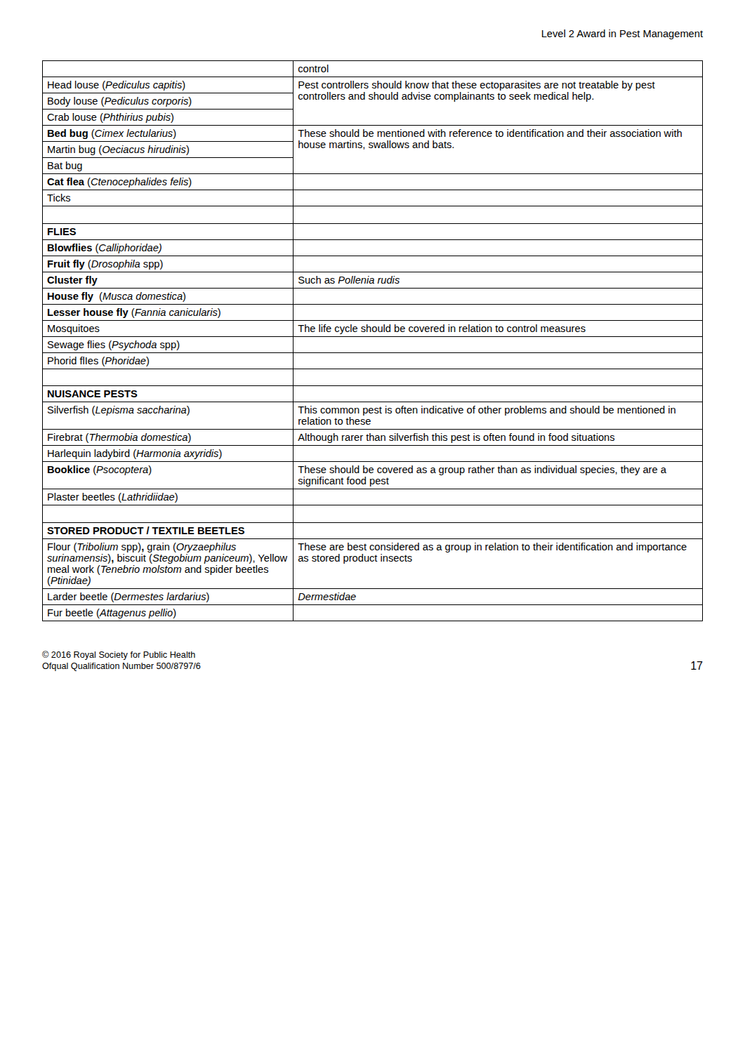Level 2 Award in Pest Management
| | control |
| Head louse ( Pediculus capitis ) | Pest controllers should know that these ectoparasites are not treatable by pest controllers and should advise complainants to seek medical help. |
| Body louse ( Pediculus corporis ) |
| Crab louse ( Phthirius pubis ) |
| Bed bug ( Cimex lectularius ) | These should be mentioned with reference to identification and their association with house martins, swallows and bats. |
| Martin bug ( Oeciacus hirudinis ) |
| Bat bug |
| Cat flea ( Ctenocephalides felis ) | |
| Ticks | |
| FLIES | |
| Blowflies ( Calliphoridae) | |
| Fruit fly ( Drosophila spp) | |
| Cluster fly | Such as Pollenia rudis |
| House fly ( Musca domestica ) | |
| Lesser house fly ( Fannia canicularis ) | |
| Mosquitoes | The life cycle should be covered in relation to control measures |
| Sewage flies ( Psychoda spp) | |
| Phorid flIes ( Phoridae ) | |
| NUISANCE PESTS | |
| Silverfish ( Lepisma saccharina ) | This common pest is often indicative of other problems and should be mentioned in relation to these |
| Firebrat ( Thermobia domestica ) | Although rarer than silverfish this pest is often found in food situations |
| Harlequin ladybird ( Harmonia axyridis ) | |
| Booklice ( Psocoptera ) | These should be covered as a group rather than as individual species, they are a significant food pest |
| Plaster beetles ( Lathridiidae ) | |
| STORED PRODUCT / TEXTILE BEETLES | |
| Flour ( Tribolium spp) , grain ( Oryzaephilus surinamensis ) , biscuit ( Stegobium paniceum ), Yellow meal work ( Tenebrio molstom and spider beetles ( Ptinidae) | These are best considered as a group in relation to their identification and importance as stored product insects |
| Larder beetle ( Dermestes lardarius ) | Dermestidae |
| Fur beetle ( Attagenus pellio ) | |
© 2016 Royal Society for Public Health
Ofqual Qualification Number 500/8797/6
17